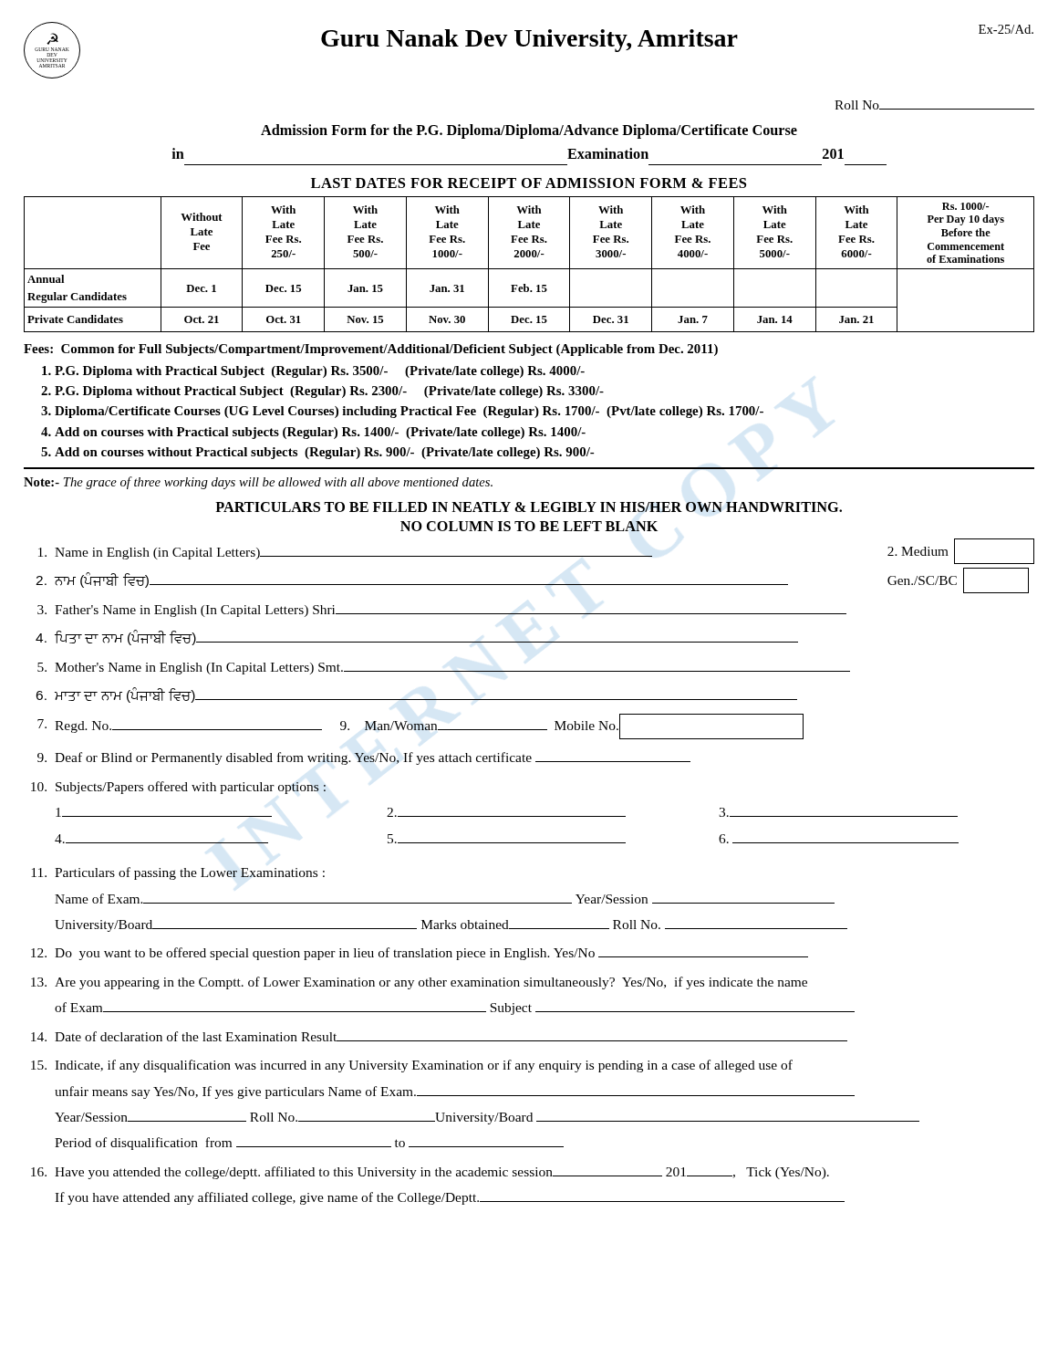INTERNET COPY
Ex-25/Ad.
☭
GURU NANAK
DEV
UNIVERSITY
AMRITSAR
Guru Nanak Dev University, Amritsar
Roll No
Admission Form for the P.G. Diploma/Diploma/Advance Diploma/Certificate Course
in Examination 201
LAST DATES FOR RECEIPT OF ADMISSION FORM & FEES
| | Without Late Fee | With Late Fee Rs. 250/- | With Late Fee Rs. 500/- | With Late Fee Rs. 1000/- | With Late Fee Rs. 2000/- | With Late Fee Rs. 3000/- | With Late Fee Rs. 4000/- | With Late Fee Rs. 5000/- | With Late Fee Rs. 6000/- | Rs. 1000/- Per Day 10 days Before the Commencement of Examinations |
| --- | --- | --- | --- | --- | --- | --- | --- | --- | --- | --- |
| Annual Regular Candidates | Dec. 1 | Dec. 15 | Jan. 15 | Jan. 31 | Feb. 15 | | | | | |
| Private Candidates | Oct. 21 | Oct. 31 | Nov. 15 | Nov. 30 | Dec. 15 | Dec. 31 | Jan. 7 | Jan. 14 | Jan. 21 |
Fees: Common for Full Subjects/Compartment/Improvement/Additional/Deficient Subject (Applicable from Dec. 2011)
P.G. Diploma with Practical Subject (Regular) Rs. 3500/- (Private/late college) Rs. 4000/-
P.G. Diploma without Practical Subject (Regular) Rs. 2300/- (Private/late college) Rs. 3300/-
Diploma/Certificate Courses (UG Level Courses) including Practical Fee (Regular) Rs. 1700/- (Pvt/late college) Rs. 1700/-
Add on courses with Practical subjects (Regular) Rs. 1400/- (Private/late college) Rs. 1400/-
Add on courses without Practical subjects (Regular) Rs. 900/- (Private/late college) Rs. 900/-
Note:- The grace of three working days will be allowed with all above mentioned dates.
PARTICULARS TO BE FILLED IN NEATLY & LEGIBLY IN HIS/HER OWN HANDWRITING.
NO COLUMN IS TO BE LEFT BLANK
2. Medium
Gen./SC/BC
Name in English (in Capital Letters)
ਨਾਮ (ਪੰਜਾਬੀ ਵਿਚ)
Father's Name in English (In Capital Letters) Shri
ਪਿਤਾ ਦਾ ਨਾਮ (ਪੰਜਾਬੀ ਵਿਚ)
Mother's Name in English (In Capital Letters) Smt.
ਮਾਤਾ ਦਾ ਨਾਮ (ਪੰਜਾਬੀ ਵਿਚ)
Regd. No. 9. Man/Woman Mobile No.
Deaf or Blind or Permanently disabled from writing. Yes/No, If yes attach certificate
Subjects/Papers offered with particular options :
1
4.
2.
5.
3.
6.
Particulars of passing the Lower Examinations :
Name of Exam. Year/Session
University/Board Marks obtained Roll No.
Do you want to be offered special question paper in lieu of translation piece in English. Yes/No
Are you appearing in the Comptt. of Lower Examination or any other examination simultaneously? Yes/No, if yes indicate the name
of Exam Subject
Date of declaration of the last Examination Result
Indicate, if any disqualification was incurred in any University Examination or if any enquiry is pending in a case of alleged use of
unfair means say Yes/No, If yes give particulars Name of Exam.
Year/Session Roll No. University/Board
Period of disqualification from to
Have you attended the college/deptt. affiliated to this University in the academic session 201 , Tick (Yes/No).
If you have attended any affiliated college, give name of the College/Deptt.